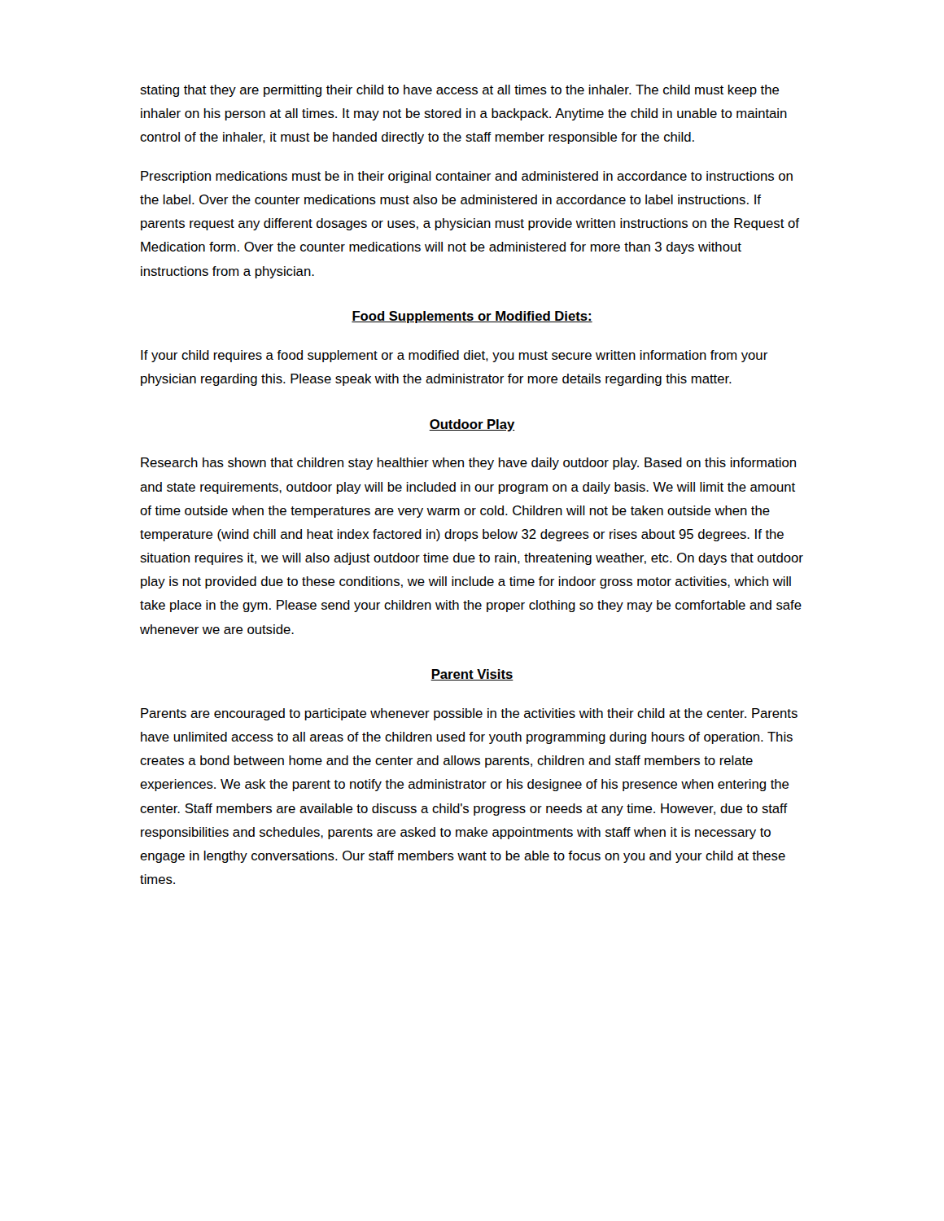stating that they are permitting their child to have access at all times to the inhaler. The child must keep the inhaler on his person at all times. It may not be stored in a backpack. Anytime the child in unable to maintain control of the inhaler, it must be handed directly to the staff member responsible for the child.
Prescription medications must be in their original container and administered in accordance to instructions on the label. Over the counter medications must also be administered in accordance to label instructions. If parents request any different dosages or uses, a physician must provide written instructions on the Request of Medication form. Over the counter medications will not be administered for more than 3 days without instructions from a physician.
Food Supplements or Modified Diets:
If your child requires a food supplement or a modified diet, you must secure written information from your physician regarding this. Please speak with the administrator for more details regarding this matter.
Outdoor Play
Research has shown that children stay healthier when they have daily outdoor play. Based on this information and state requirements, outdoor play will be included in our program on a daily basis. We will limit the amount of time outside when the temperatures are very warm or cold. Children will not be taken outside when the temperature (wind chill and heat index factored in) drops below 32 degrees or rises about 95 degrees. If the situation requires it, we will also adjust outdoor time due to rain, threatening weather, etc. On days that outdoor play is not provided due to these conditions, we will include a time for indoor gross motor activities, which will take place in the gym. Please send your children with the proper clothing so they may be comfortable and safe whenever we are outside.
Parent Visits
Parents are encouraged to participate whenever possible in the activities with their child at the center. Parents have unlimited access to all areas of the children used for youth programming during hours of operation. This creates a bond between home and the center and allows parents, children and staff members to relate experiences. We ask the parent to notify the administrator or his designee of his presence when entering the center. Staff members are available to discuss a child's progress or needs at any time. However, due to staff responsibilities and schedules, parents are asked to make appointments with staff when it is necessary to engage in lengthy conversations. Our staff members want to be able to focus on you and your child at these times.